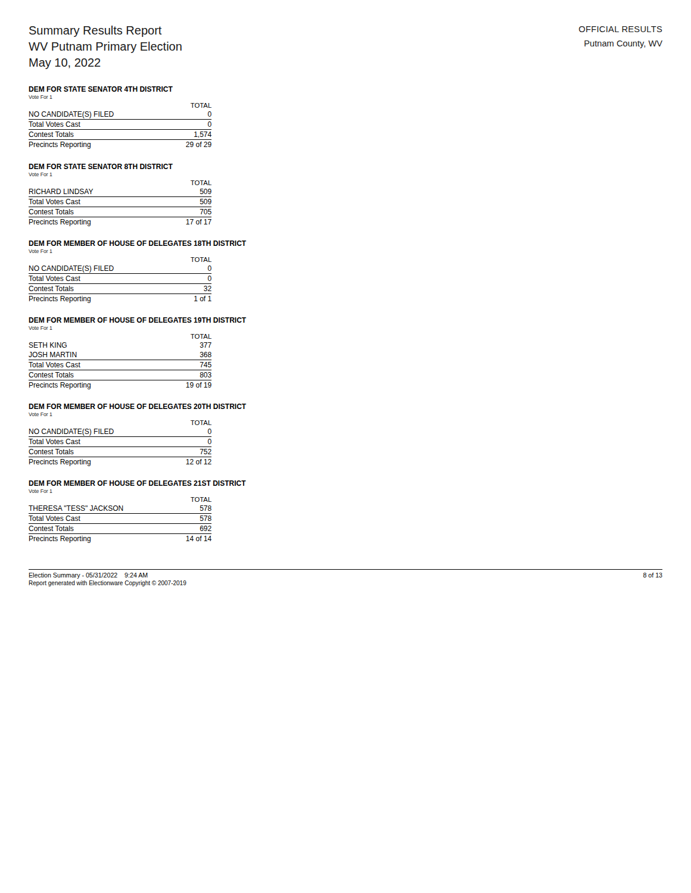Summary Results Report
WV Putnam Primary Election
May 10, 2022
OFFICIAL RESULTS
Putnam County, WV
DEM FOR STATE SENATOR 4TH DISTRICT
Vote For 1
| | TOTAL |
| NO CANDIDATE(S) FILED | 0 |
| Total Votes Cast | 0 |
| Contest Totals | 1,574 |
| Precincts Reporting | 29 of 29 |
DEM FOR STATE SENATOR 8TH DISTRICT
Vote For 1
| | TOTAL |
| RICHARD LINDSAY | 509 |
| Total Votes Cast | 509 |
| Contest Totals | 705 |
| Precincts Reporting | 17 of 17 |
DEM FOR MEMBER OF HOUSE OF DELEGATES 18TH DISTRICT
Vote For 1
| | TOTAL |
| NO CANDIDATE(S) FILED | 0 |
| Total Votes Cast | 0 |
| Contest Totals | 32 |
| Precincts Reporting | 1 of 1 |
DEM FOR MEMBER OF HOUSE OF DELEGATES 19TH DISTRICT
Vote For 1
| | TOTAL |
| SETH KING | 377 |
| JOSH MARTIN | 368 |
| Total Votes Cast | 745 |
| Contest Totals | 803 |
| Precincts Reporting | 19 of 19 |
DEM FOR MEMBER OF HOUSE OF DELEGATES 20TH DISTRICT
Vote For 1
| | TOTAL |
| NO CANDIDATE(S) FILED | 0 |
| Total Votes Cast | 0 |
| Contest Totals | 752 |
| Precincts Reporting | 12 of 12 |
DEM FOR MEMBER OF HOUSE OF DELEGATES 21ST DISTRICT
Vote For 1
| | TOTAL |
| THERESA "TESS" JACKSON | 578 |
| Total Votes Cast | 578 |
| Contest Totals | 692 |
| Precincts Reporting | 14 of 14 |
Election Summary - 05/31/2022 9:24 AM
8 of 13
Report generated with Electionware Copyright © 2007-2019